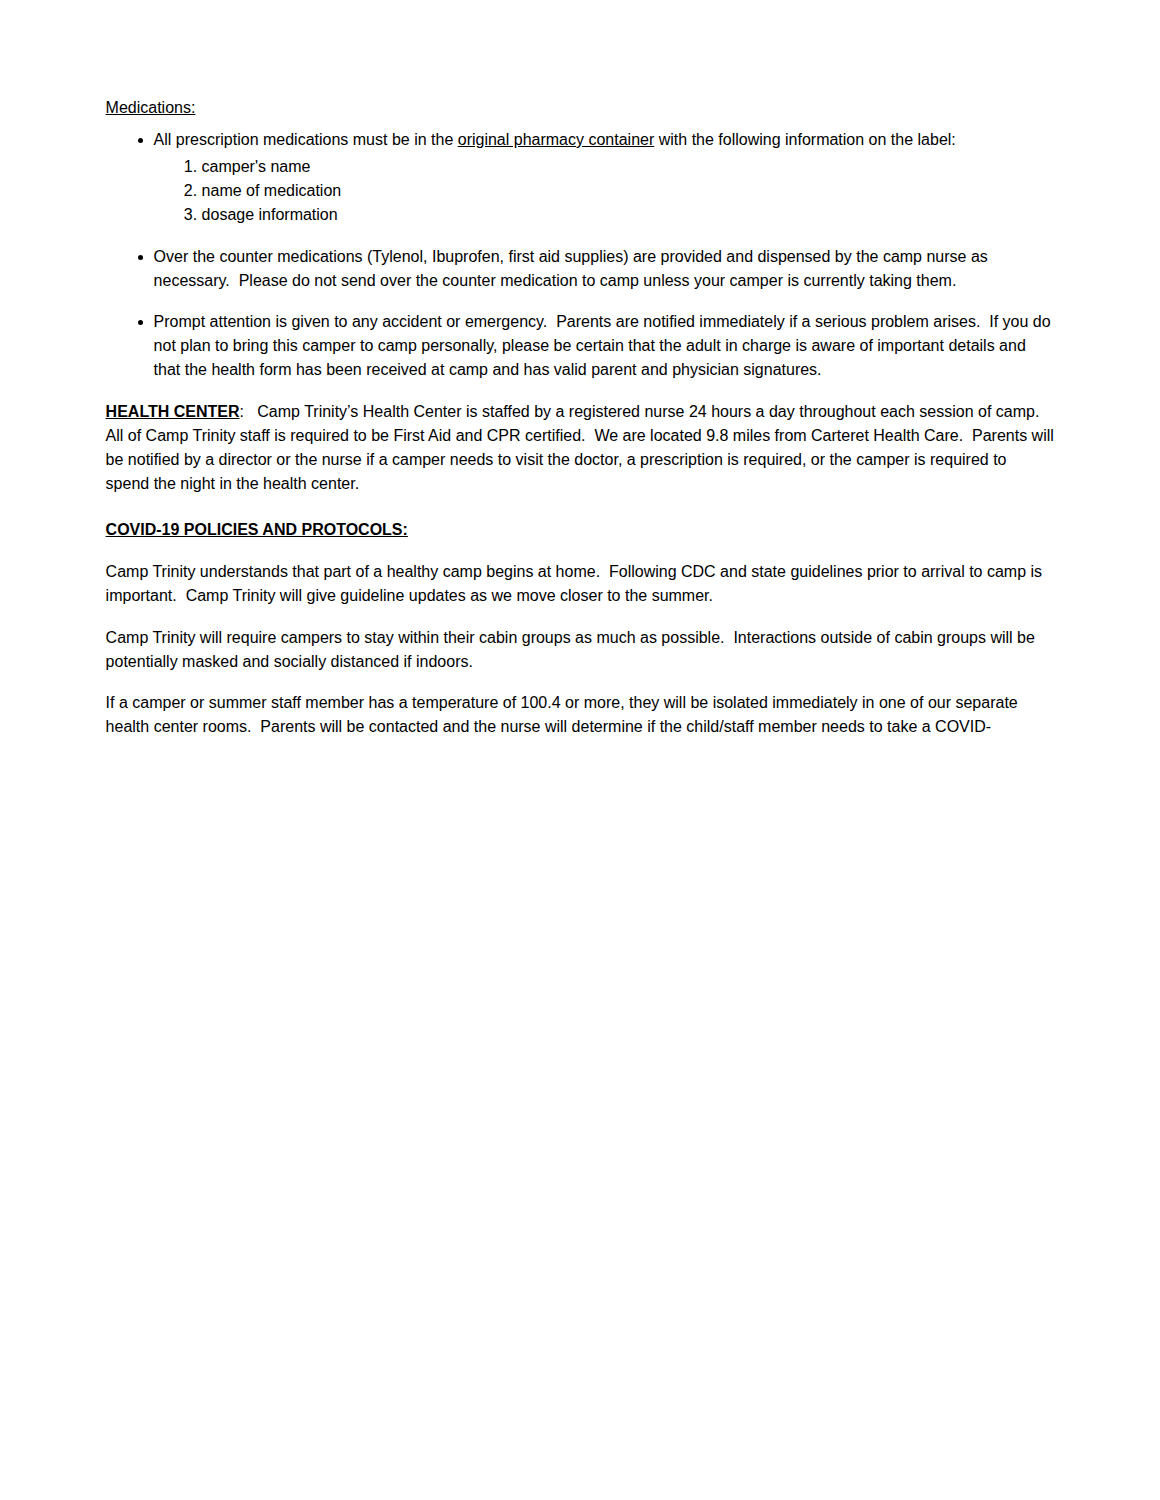Medications:
All prescription medications must be in the original pharmacy container with the following information on the label:
camper's name
name of medication
dosage information
Over the counter medications (Tylenol, Ibuprofen, first aid supplies) are provided and dispensed by the camp nurse as necessary. Please do not send over the counter medication to camp unless your camper is currently taking them.
Prompt attention is given to any accident or emergency. Parents are notified immediately if a serious problem arises. If you do not plan to bring this camper to camp personally, please be certain that the adult in charge is aware of important details and that the health form has been received at camp and has valid parent and physician signatures.
HEALTH CENTER: Camp Trinity’s Health Center is staffed by a registered nurse 24 hours a day throughout each session of camp. All of Camp Trinity staff is required to be First Aid and CPR certified. We are located 9.8 miles from Carteret Health Care. Parents will be notified by a director or the nurse if a camper needs to visit the doctor, a prescription is required, or the camper is required to spend the night in the health center.
COVID-19 POLICIES AND PROTOCOLS:
Camp Trinity understands that part of a healthy camp begins at home. Following CDC and state guidelines prior to arrival to camp is important. Camp Trinity will give guideline updates as we move closer to the summer.
Camp Trinity will require campers to stay within their cabin groups as much as possible. Interactions outside of cabin groups will be potentially masked and socially distanced if indoors.
If a camper or summer staff member has a temperature of 100.4 or more, they will be isolated immediately in one of our separate health center rooms. Parents will be contacted and the nurse will determine if the child/staff member needs to take a COVID-